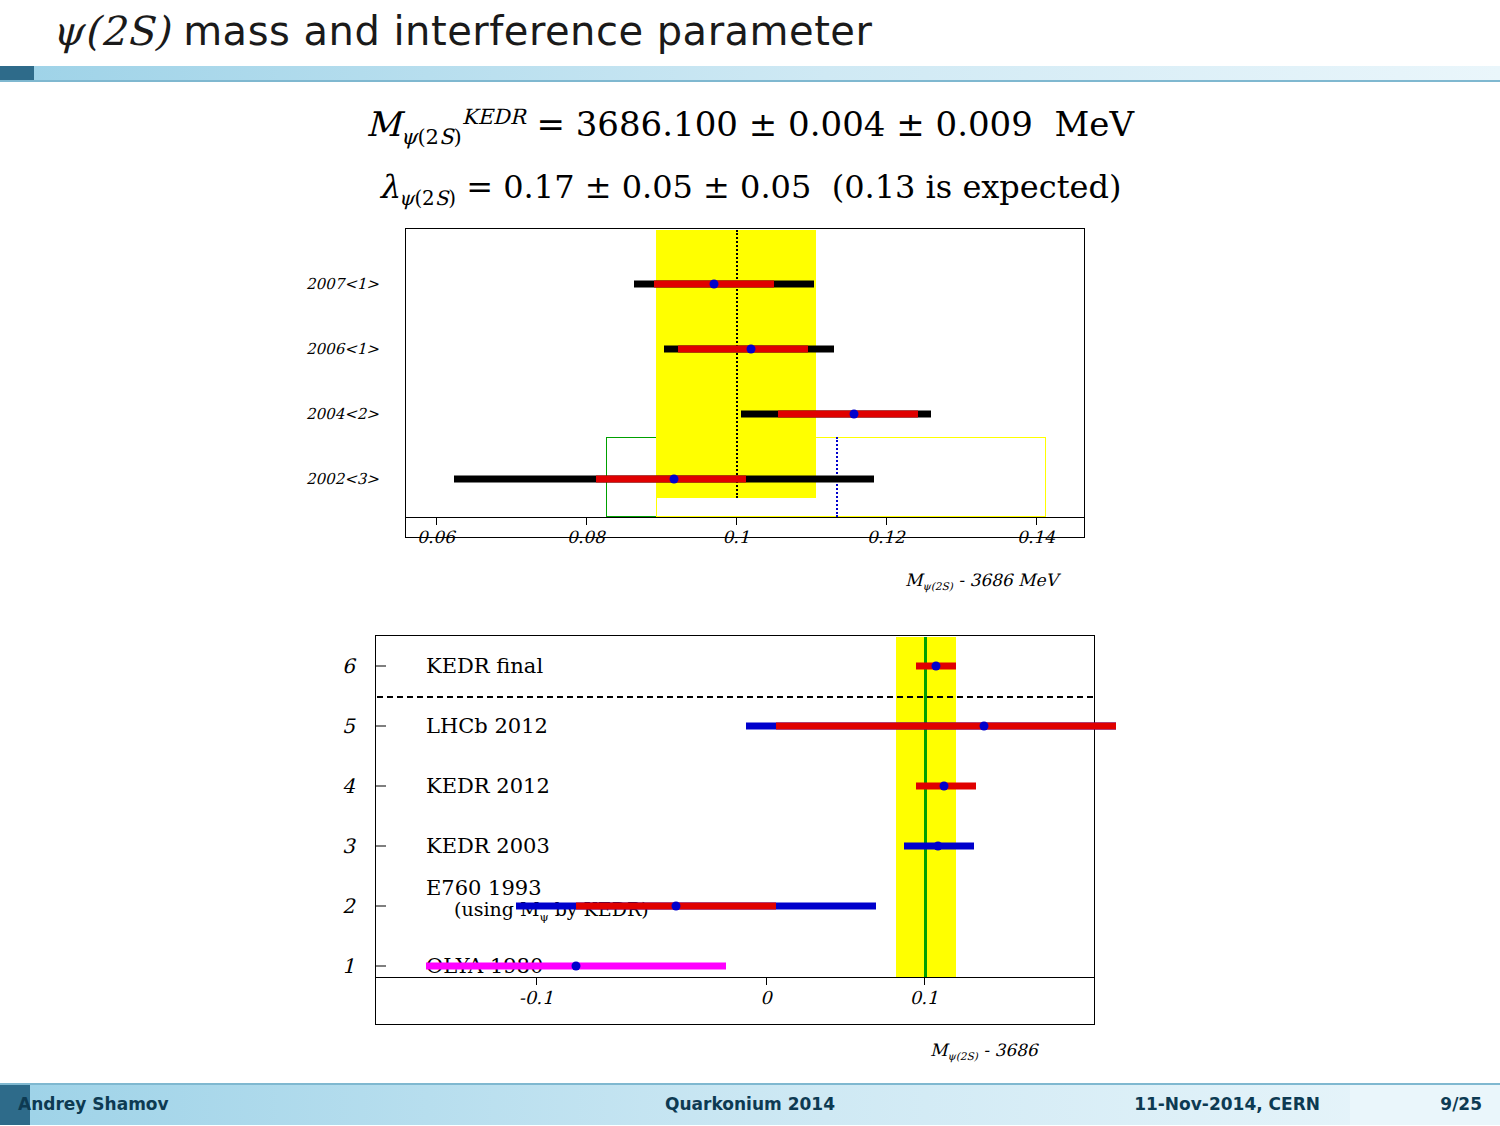ψ(2S) mass and interference parameter
Mψ(2S)KEDR = 3686.100 ± 0.004 ± 0.009 MeV
λψ(2S) = 0.17 ± 0.05 ± 0.05 (0.13 is expected)
2007<1>
2006<1>
2004<2>
2002<3>
0.06
0.08
0.1
0.12
0.14
Mψ(2S) - 3686 MeV
6
5
4
3
2
1
KEDR final
LHCb 2012
KEDR 2012
KEDR 2003
E760 1993
(using Mψ by KEDR)
OLYA 1980
-0.1
0
0.1
Mψ(2S) - 3686
Andrey Shamov
Quarkonium 2014
11-Nov-2014, CERN
9/25